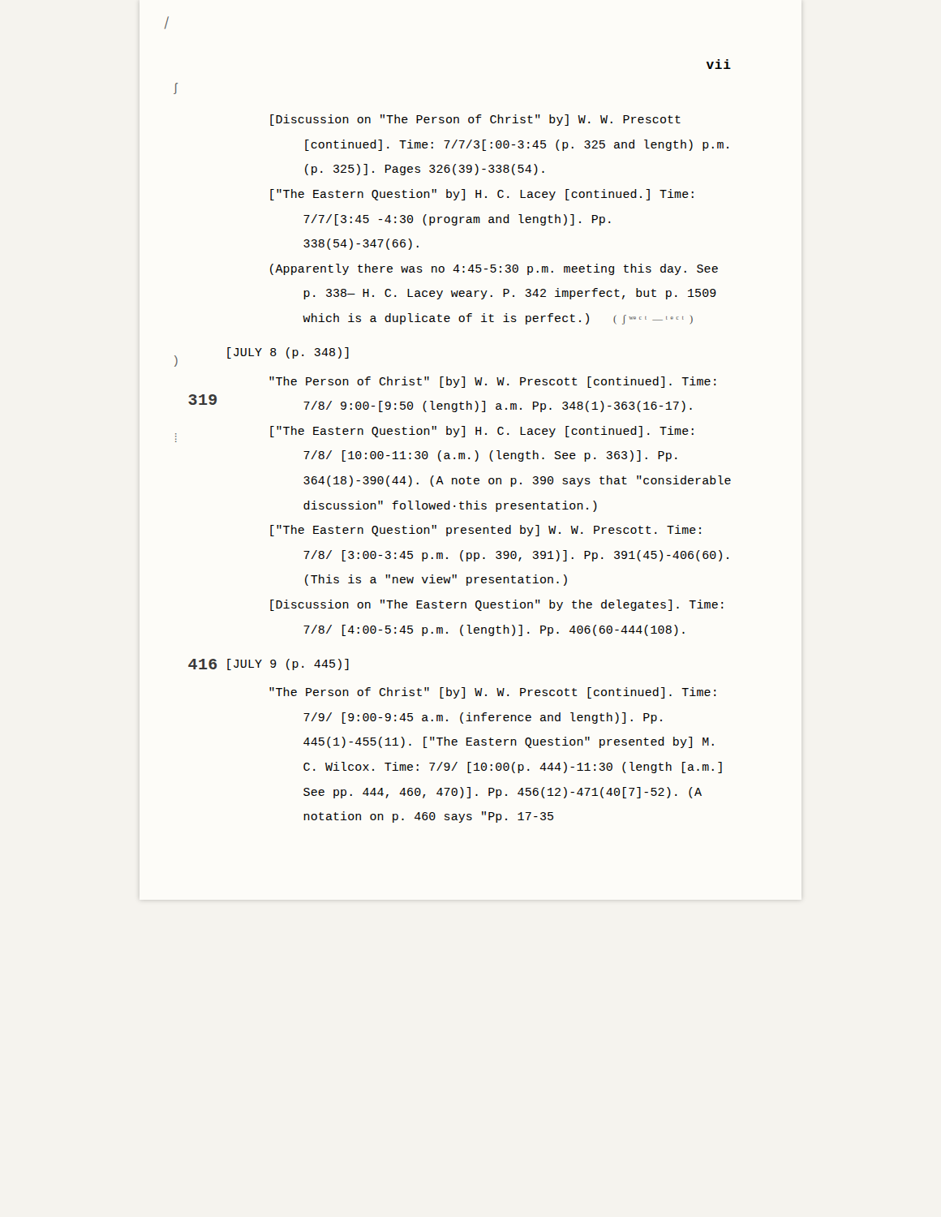⁄
ʃ
)
⁞
vii
319
416
[Discussion on "The Person of Christ" by] W. W. Prescott [continued]. Time: 7/7/3[:00-3:45 (p. 325 and length) p.m. (p. 325)]. Pages 326(39)-338(54).
["The Eastern Question" by] H. C. Lacey [continued.] Time: 7/7/[3:45 -4:30 (program and length)]. Pp. 338(54)-347(66).
(Apparently there was no 4:45-5:30 p.m. meeting this day. See p. 338— H. C. Lacey weary. P. 342 imperfect, but p. 1509 which is a duplicate of it is perfect.) ( ʃ ʷᵉ ᶜ ᵗ — ᵗ ᵉ ᶜ ᵗ )
[JULY 8 (p. 348)]
"The Person of Christ" [by] W. W. Prescott [continued]. Time: 7/8/ 9:00-[9:50 (length)] a.m. Pp. 348(1)-363(16-17).
["The Eastern Question" by] H. C. Lacey [continued]. Time: 7/8/ [10:00-11:30 (a.m.) (length. See p. 363)]. Pp. 364(18)-390(44). (A note on p. 390 says that "considerable discussion" followed·this presentation.)
["The Eastern Question" presented by] W. W. Prescott. Time: 7/8/ [3:00-3:45 p.m. (pp. 390, 391)]. Pp. 391(45)-406(60). (This is a "new view" presentation.)
[Discussion on "The Eastern Question" by the delegates]. Time: 7/8/ [4:00-5:45 p.m. (length)]. Pp. 406(60-444(108).
[JULY 9 (p. 445)]
"The Person of Christ" [by] W. W. Prescott [continued]. Time: 7/9/ [9:00-9:45 a.m. (inference and length)]. Pp. 445(1)-455(11). ["The Eastern Question" presented by] M. C. Wilcox. Time: 7/9/ [10:00(p. 444)-11:30 (length [a.m.] See pp. 444, 460, 470)]. Pp. 456(12)-471(40[7]-52). (A notation on p. 460 says "Pp. 17-35